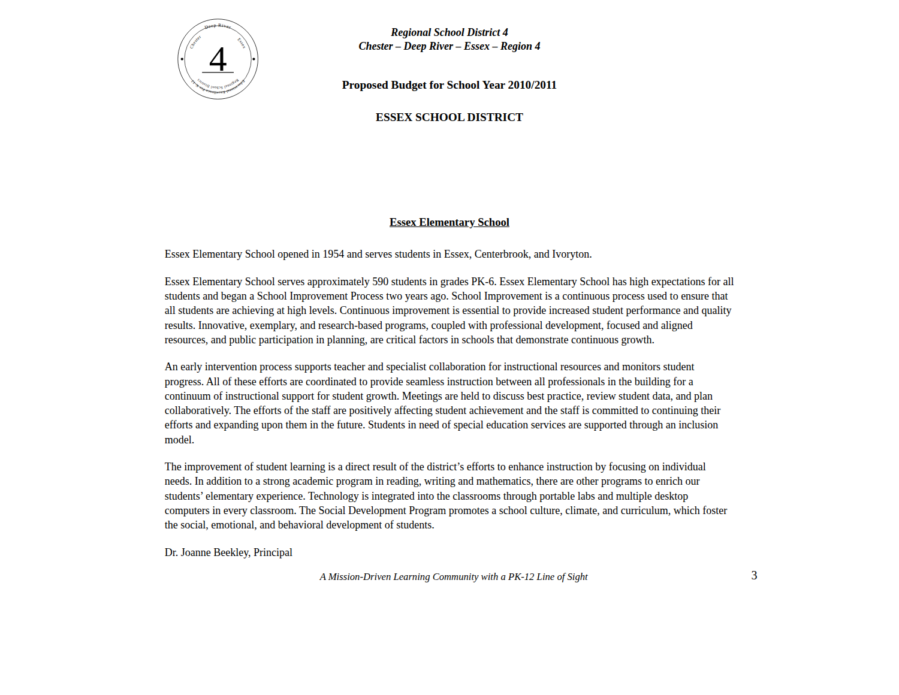Regional School District 4 seal Deep River Chester Essex Regional School District Educational Excellence Pre K-12 4
Regional School District 4
Chester – Deep River – Essex – Region 4
Proposed Budget for School Year 2010/2011
ESSEX SCHOOL DISTRICT
Essex Elementary School
Essex Elementary School opened in 1954 and serves students in Essex, Centerbrook, and Ivoryton.
Essex Elementary School serves approximately 590 students in grades PK-6. Essex Elementary School has high expectations for all students and began a School Improvement Process two years ago. School Improvement is a continuous process used to ensure that all students are achieving at high levels. Continuous improvement is essential to provide increased student performance and quality results. Innovative, exemplary, and research-based programs, coupled with professional development, focused and aligned resources, and public participation in planning, are critical factors in schools that demonstrate continuous growth.
An early intervention process supports teacher and specialist collaboration for instructional resources and monitors student progress. All of these efforts are coordinated to provide seamless instruction between all professionals in the building for a continuum of instructional support for student growth. Meetings are held to discuss best practice, review student data, and plan collaboratively. The efforts of the staff are positively affecting student achievement and the staff is committed to continuing their efforts and expanding upon them in the future. Students in need of special education services are supported through an inclusion model.
The improvement of student learning is a direct result of the district’s efforts to enhance instruction by focusing on individual needs. In addition to a strong academic program in reading, writing and mathematics, there are other programs to enrich our students’ elementary experience. Technology is integrated into the classrooms through portable labs and multiple desktop computers in every classroom. The Social Development Program promotes a school culture, climate, and curriculum, which foster the social, emotional, and behavioral development of students.
Dr. Joanne Beekley, Principal
A Mission-Driven Learning Community with a PK-12 Line of Sight
3